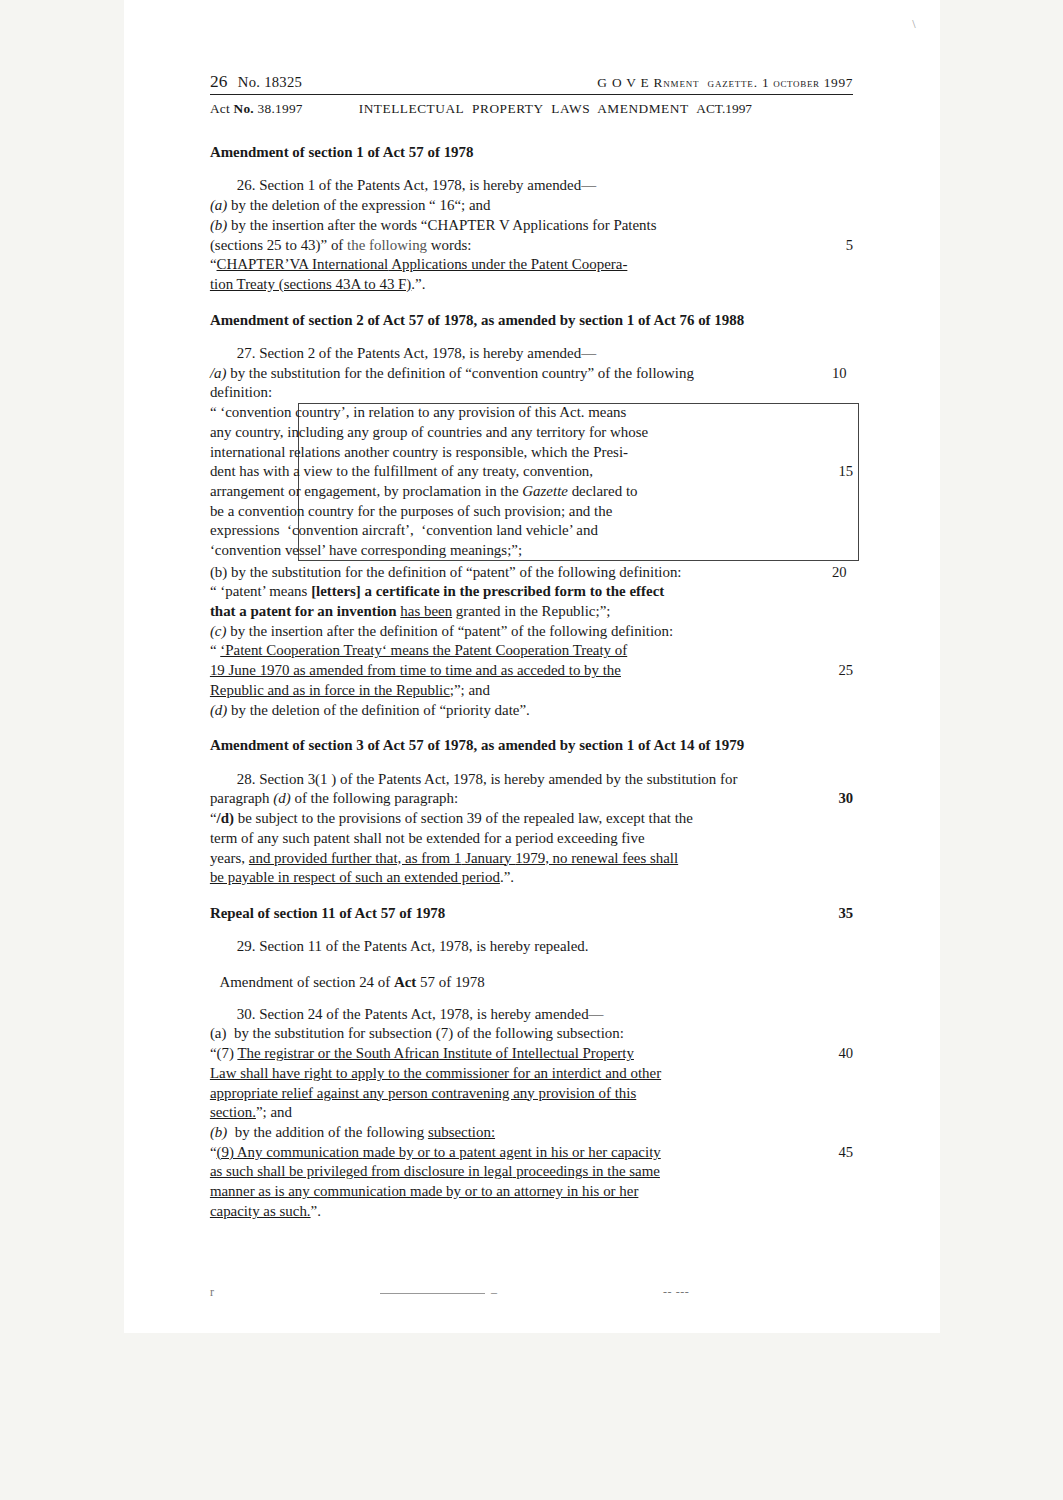\
26 No. 18325
G O V E Rnment gazette. 1 october 1997
Act No. 38.1997
INTELLECTUAL PROPERTY LAWS AMENDMENT ACT.1997
Amendment of section 1 of Act 57 of 1978
26. Section 1 of the Patents Act, 1978, is hereby amended—
(a) by the deletion of the expression “ 16“; and
(b) by the insertion after the words “CHAPTER V Applications for Patents
(sections 25 to 43)” of the following words: 5
“CHAPTER’VA International Applications under the Patent Coopera-
tion Treaty (sections 43A to 43 F).”.
Amendment of section 2 of Act 57 of 1978, as amended by section 1 of Act 76 of 1988
27. Section 2 of the Patents Act, 1978, is hereby amended—
/a) by the substitution for the definition of “convention country” of the following 10
definition:
“ ‘convention country’, in relation to any provision of this Act. means
any country, including any group of countries and any territory for whose
international relations another country is responsible, which the Presi-
dent has with a view to the fulfillment of any treaty, convention, 15
arrangement or engagement, by proclamation in the Gazette declared to
be a convention country for the purposes of such provision; and the
expressions ‘convention aircraft’, ‘convention land vehicle’ and
‘convention vessel’ have corresponding meanings;”;
(b) by the substitution for the definition of “patent” of the following definition: 20
“ ‘patent’ means [letters] a certificate in the prescribed form to the effect
that a patent for an invention has been granted in the Republic;”;
(c) by the insertion after the definition of “patent” of the following definition:
“ ‘Patent Cooperation Treaty‘ means the Patent Cooperation Treaty of
19 June 1970 as amended from time to time and as acceded to by the 25
Republic and as in force in the Republic;”; and
(d) by the deletion of the definition of “priority date”.
Amendment of section 3 of Act 57 of 1978, as amended by section 1 of Act 14 of 1979
28. Section 3(1 ) of the Patents Act, 1978, is hereby amended by the substitution for
paragraph (d) of the following paragraph: 30
“/d) be subject to the provisions of section 39 of the repealed law, except that the
term of any such patent shall not be extended for a period exceeding five
years, and provided further that, as from 1 January 1979, no renewal fees shall
be payable in respect of such an extended period.”.
Repeal of section 11 of Act 57 of 1978 35
29. Section 11 of the Patents Act, 1978, is hereby repealed.
Amendment of section 24 of Act 57 of 1978
30. Section 24 of the Patents Act, 1978, is hereby amended—
(a) by the substitution for subsection (7) of the following subsection:
“(7) The registrar or the South African Institute of Intellectual Property 40
Law shall have right to apply to the commissioner for an interdict and other
appropriate relief against any person contravening any provision of this
section.”; and
(b) by the addition of the following subsection:
“(9) Any communication made by or to a patent agent in his or her capacity 45
as such shall be privileged from disclosure in legal proceedings in the same
manner as is any communication made by or to an attorney in his or her
capacity as such.”.
r – -- ---